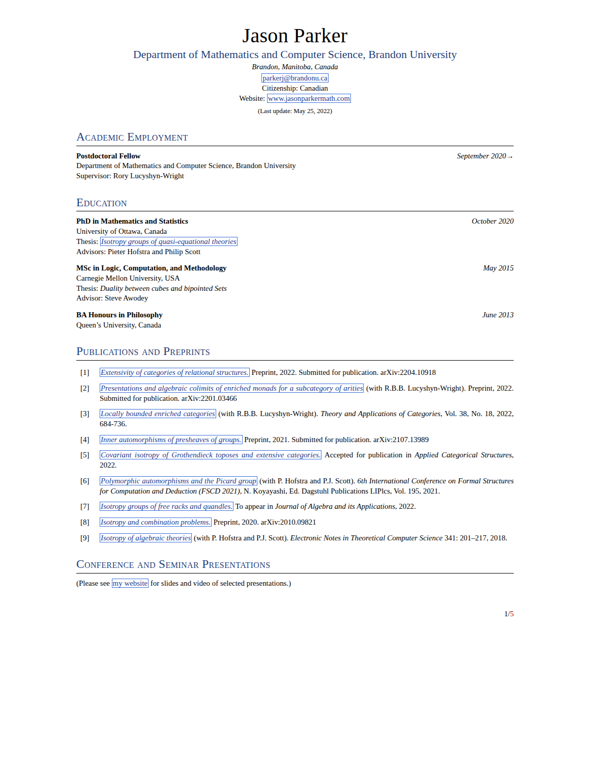Jason Parker
Department of Mathematics and Computer Science, Brandon University
Brandon, Manitoba, Canada
parkerj@brandonu.ca
Citizenship: Canadian
Website: www.jasonparkermath.com
(Last update: May 25, 2022)
Academic Employment
Postdoctoral Fellow September 2020→
Department of Mathematics and Computer Science, Brandon University
Supervisor: Rory Lucyshyn-Wright
Education
PhD in Mathematics and Statistics October 2020
University of Ottawa, Canada
Thesis: Isotropy groups of quasi-equational theories
Advisors: Pieter Hofstra and Philip Scott
MSc in Logic, Computation, and Methodology May 2015
Carnegie Mellon University, USA
Thesis: Duality between cubes and bipointed Sets
Advisor: Steve Awodey
BA Honours in Philosophy June 2013
Queen’s University, Canada
Publications and Preprints
Extensivity of categories of relational structures. Preprint, 2022. Submitted for publication. arXiv:2204.10918
Presentations and algebraic colimits of enriched monads for a subcategory of arities (with R.B.B. Lucyshyn-Wright). Preprint, 2022. Submitted for publication. arXiv:2201.03466
Locally bounded enriched categories (with R.B.B. Lucyshyn-Wright). Theory and Applications of Categories, Vol. 38, No. 18, 2022, 684-736.
Inner automorphisms of presheaves of groups. Preprint, 2021. Submitted for publication. arXiv:2107.13989
Covariant isotropy of Grothendieck toposes and extensive categories. Accepted for publication in Applied Categorical Structures, 2022.
Polymorphic automorphisms and the Picard group (with P. Hofstra and P.J. Scott). 6th International Conference on Formal Structures for Computation and Deduction (FSCD 2021), N. Koyayashi, Ed. Dagstuhl Publications LIPlcs, Vol. 195, 2021.
Isotropy groups of free racks and quandles. To appear in Journal of Algebra and its Applications, 2022.
Isotropy and combination problems. Preprint, 2020. arXiv:2010.09821
Isotropy of algebraic theories (with P. Hofstra and P.J. Scott). Electronic Notes in Theoretical Computer Science 341: 201–217, 2018.
Conference and Seminar Presentations
(Please see my website for slides and video of selected presentations.)
1/5